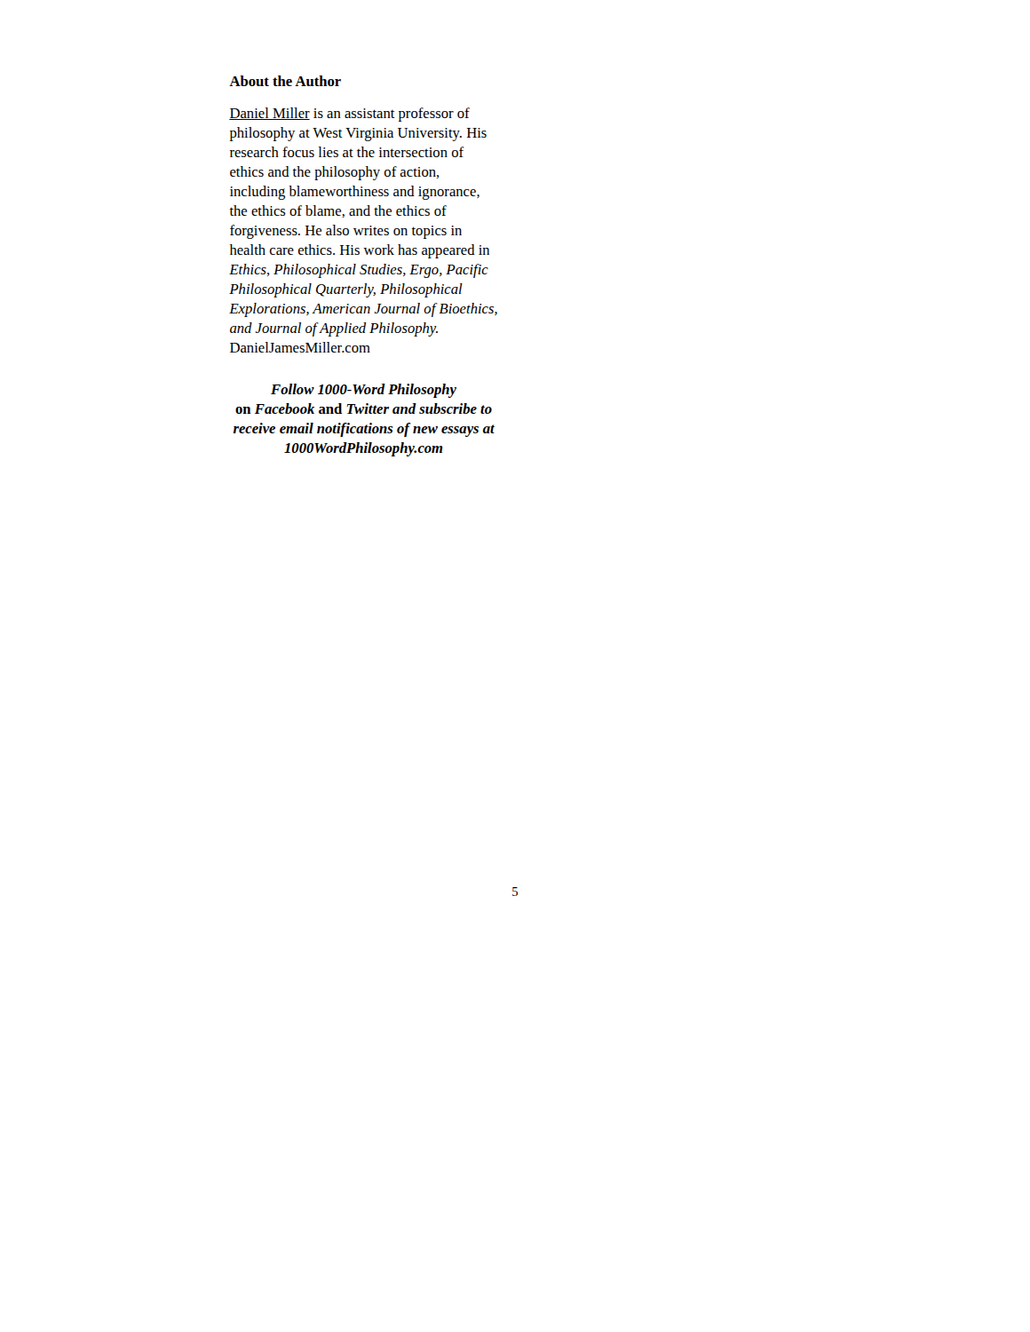About the Author
Daniel Miller is an assistant professor of philosophy at West Virginia University. His research focus lies at the intersection of ethics and the philosophy of action, including blameworthiness and ignorance, the ethics of blame, and the ethics of forgiveness. He also writes on topics in health care ethics. His work has appeared in Ethics, Philosophical Studies, Ergo, Pacific Philosophical Quarterly, Philosophical Explorations, American Journal of Bioethics, and Journal of Applied Philosophy. DanielJamesMiller.com
Follow 1000-Word Philosophy
on Facebook and Twitter and subscribe to receive email notifications of new essays at 1000WordPhilosophy.com
5